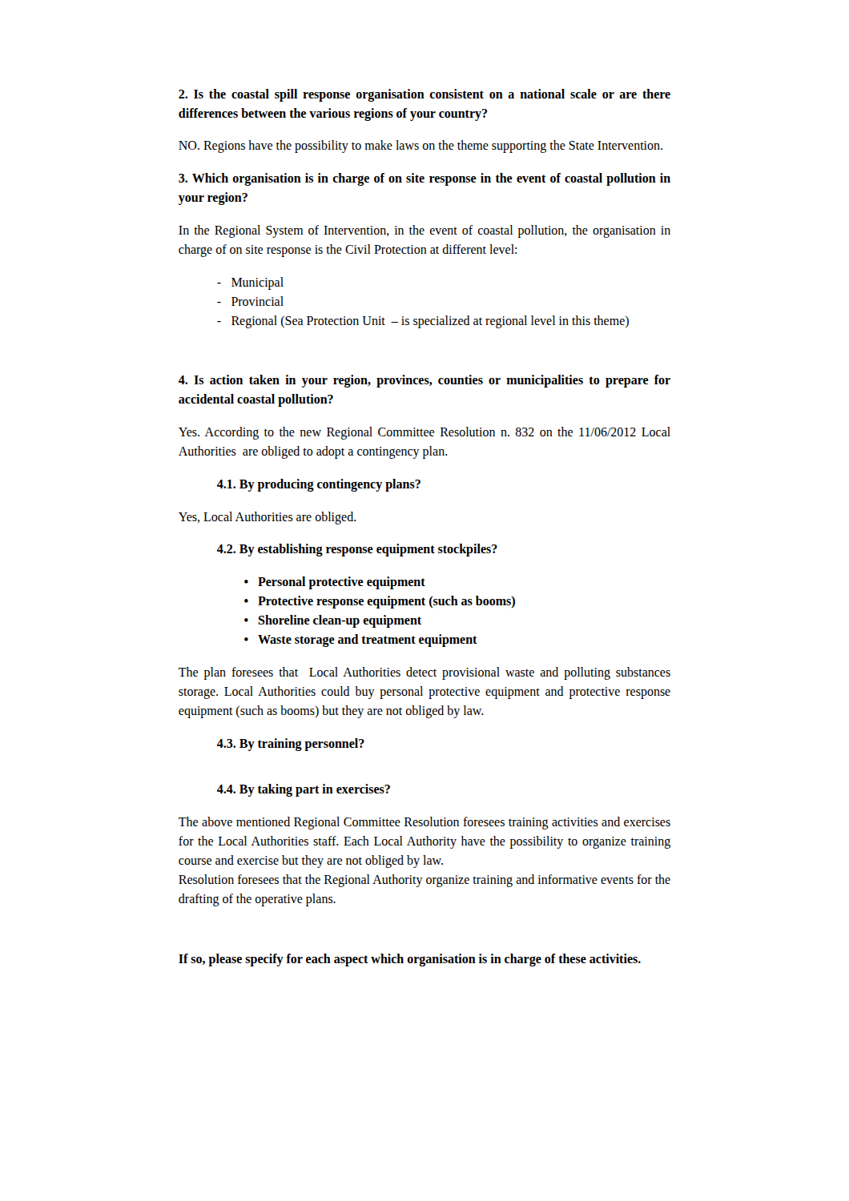2. Is the coastal spill response organisation consistent on a national scale or are there differences between the various regions of your country?
NO. Regions have the possibility to make laws on the theme supporting the State Intervention.
3. Which organisation is in charge of on site response in the event of coastal pollution in your region?
In the Regional System of Intervention, in the event of coastal pollution, the organisation in charge of on site response is the Civil Protection at different level:
Municipal
Provincial
Regional (Sea Protection Unit – is specialized at regional level in this theme)
4. Is action taken in your region, provinces, counties or municipalities to prepare for accidental coastal pollution?
Yes. According to the new Regional Committee Resolution n. 832 on the 11/06/2012 Local Authorities are obliged to adopt a contingency plan.
4.1. By producing contingency plans?
Yes, Local Authorities are obliged.
4.2. By establishing response equipment stockpiles?
Personal protective equipment
Protective response equipment (such as booms)
Shoreline clean-up equipment
Waste storage and treatment equipment
The plan foresees that Local Authorities detect provisional waste and polluting substances storage. Local Authorities could buy personal protective equipment and protective response equipment (such as booms) but they are not obliged by law.
4.3. By training personnel?
4.4. By taking part in exercises?
The above mentioned Regional Committee Resolution foresees training activities and exercises for the Local Authorities staff. Each Local Authority have the possibility to organize training course and exercise but they are not obliged by law.
Resolution foresees that the Regional Authority organize training and informative events for the drafting of the operative plans.
If so, please specify for each aspect which organisation is in charge of these activities.